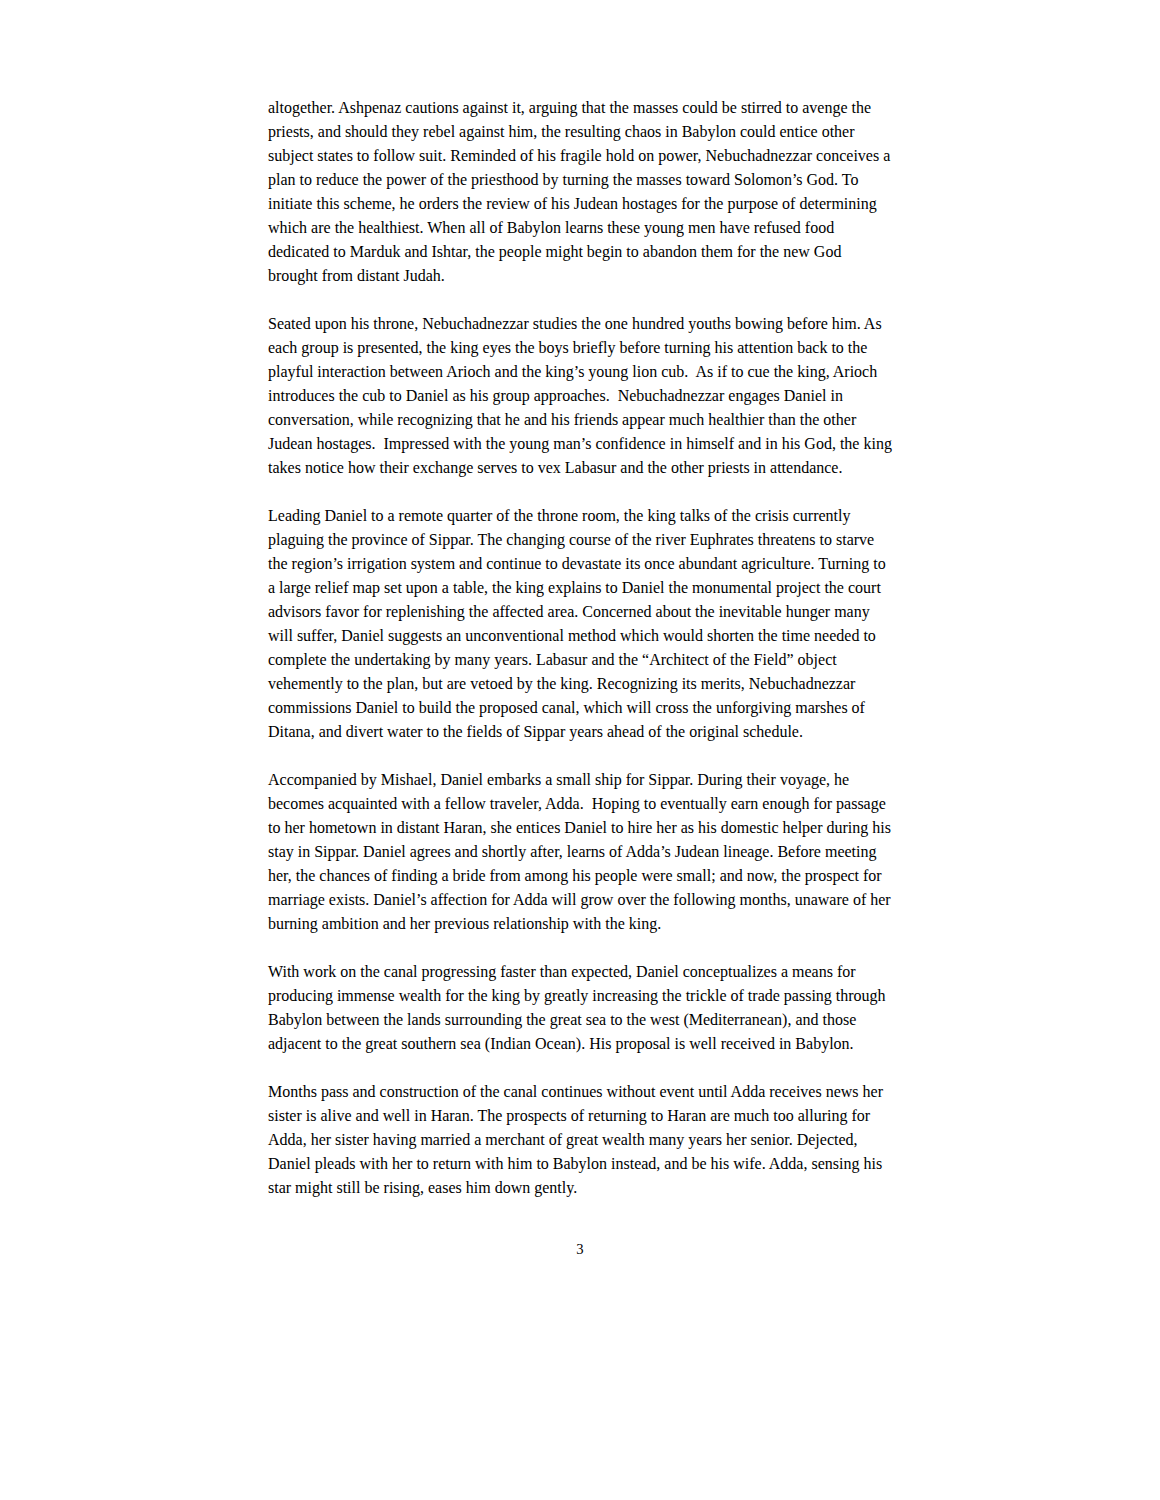altogether. Ashpenaz cautions against it, arguing that the masses could be stirred to avenge the priests, and should they rebel against him, the resulting chaos in Babylon could entice other subject states to follow suit. Reminded of his fragile hold on power, Nebuchadnezzar conceives a plan to reduce the power of the priesthood by turning the masses toward Solomon’s God. To initiate this scheme, he orders the review of his Judean hostages for the purpose of determining which are the healthiest. When all of Babylon learns these young men have refused food dedicated to Marduk and Ishtar, the people might begin to abandon them for the new God brought from distant Judah.
Seated upon his throne, Nebuchadnezzar studies the one hundred youths bowing before him. As each group is presented, the king eyes the boys briefly before turning his attention back to the playful interaction between Arioch and the king’s young lion cub. As if to cue the king, Arioch introduces the cub to Daniel as his group approaches. Nebuchadnezzar engages Daniel in conversation, while recognizing that he and his friends appear much healthier than the other Judean hostages. Impressed with the young man’s confidence in himself and in his God, the king takes notice how their exchange serves to vex Labasur and the other priests in attendance.
Leading Daniel to a remote quarter of the throne room, the king talks of the crisis currently plaguing the province of Sippar. The changing course of the river Euphrates threatens to starve the region’s irrigation system and continue to devastate its once abundant agriculture. Turning to a large relief map set upon a table, the king explains to Daniel the monumental project the court advisors favor for replenishing the affected area. Concerned about the inevitable hunger many will suffer, Daniel suggests an unconventional method which would shorten the time needed to complete the undertaking by many years. Labasur and the “Architect of the Field” object vehemently to the plan, but are vetoed by the king. Recognizing its merits, Nebuchadnezzar commissions Daniel to build the proposed canal, which will cross the unforgiving marshes of Ditana, and divert water to the fields of Sippar years ahead of the original schedule.
Accompanied by Mishael, Daniel embarks a small ship for Sippar. During their voyage, he becomes acquainted with a fellow traveler, Adda. Hoping to eventually earn enough for passage to her hometown in distant Haran, she entices Daniel to hire her as his domestic helper during his stay in Sippar. Daniel agrees and shortly after, learns of Adda’s Judean lineage. Before meeting her, the chances of finding a bride from among his people were small; and now, the prospect for marriage exists. Daniel’s affection for Adda will grow over the following months, unaware of her burning ambition and her previous relationship with the king.
With work on the canal progressing faster than expected, Daniel conceptualizes a means for producing immense wealth for the king by greatly increasing the trickle of trade passing through Babylon between the lands surrounding the great sea to the west (Mediterranean), and those adjacent to the great southern sea (Indian Ocean). His proposal is well received in Babylon.
Months pass and construction of the canal continues without event until Adda receives news her sister is alive and well in Haran. The prospects of returning to Haran are much too alluring for Adda, her sister having married a merchant of great wealth many years her senior. Dejected, Daniel pleads with her to return with him to Babylon instead, and be his wife. Adda, sensing his star might still be rising, eases him down gently.
3